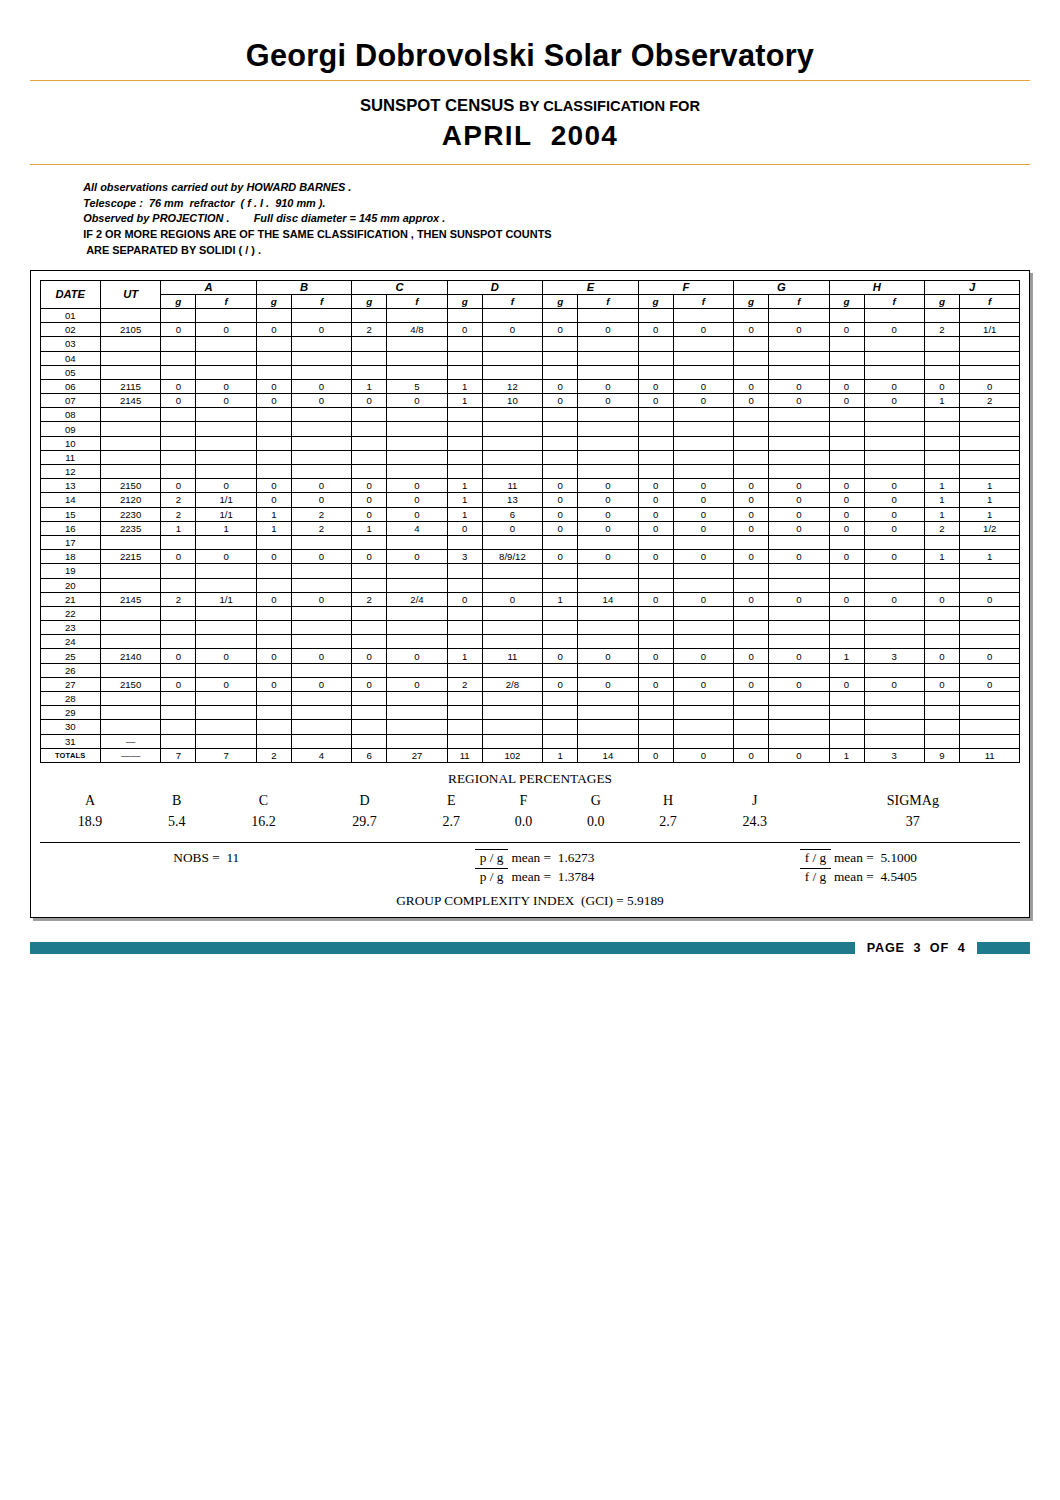Georgi Dobrovolski Solar Observatory
SUNSPOT CENSUS BY CLASSIFICATION FOR
APRIL 2004
All observations carried out by HOWARD BARNES .
Telescope : 76 mm refractor ( f . l . 910 mm ).
Observed by PROJECTION . Full disc diameter = 145 mm approx .
IF 2 OR MORE REGIONS ARE OF THE SAME CLASSIFICATION , THEN SUNSPOT COUNTS
ARE SEPARATED BY SOLIDI ( / ) .
| DATE | UT | A | B | C | D | E | F | G | H | J |
| --- | --- | --- | --- | --- | --- | --- | --- | --- | --- | --- |
| g | f | g | f | g | f | g | f | g | f | g | f | g | f | g | f | g | f |
| 01 | | | | | | | | | | | | | | | | | | | |
| 02 | 2105 | 0 | 0 | 0 | 0 | 2 | 4/8 | 0 | 0 | 0 | 0 | 0 | 0 | 0 | 0 | 0 | 0 | 2 | 1/1 |
| 03 | | | | | | | | | | | | | | | | | | | |
| 04 | | | | | | | | | | | | | | | | | | | |
| 05 | | | | | | | | | | | | | | | | | | | |
| 06 | 2115 | 0 | 0 | 0 | 0 | 1 | 5 | 1 | 12 | 0 | 0 | 0 | 0 | 0 | 0 | 0 | 0 | 0 | 0 |
| 07 | 2145 | 0 | 0 | 0 | 0 | 0 | 0 | 1 | 10 | 0 | 0 | 0 | 0 | 0 | 0 | 0 | 0 | 1 | 2 |
| 08 | | | | | | | | | | | | | | | | | | | |
| 09 | | | | | | | | | | | | | | | | | | | |
| 10 | | | | | | | | | | | | | | | | | | | |
| 11 | | | | | | | | | | | | | | | | | | | |
| 12 | | | | | | | | | | | | | | | | | | | |
| 13 | 2150 | 0 | 0 | 0 | 0 | 0 | 0 | 1 | 11 | 0 | 0 | 0 | 0 | 0 | 0 | 0 | 0 | 1 | 1 |
| 14 | 2120 | 2 | 1/1 | 0 | 0 | 0 | 0 | 1 | 13 | 0 | 0 | 0 | 0 | 0 | 0 | 0 | 0 | 1 | 1 |
| 15 | 2230 | 2 | 1/1 | 1 | 2 | 0 | 0 | 1 | 6 | 0 | 0 | 0 | 0 | 0 | 0 | 0 | 0 | 1 | 1 |
| 16 | 2235 | 1 | 1 | 1 | 2 | 1 | 4 | 0 | 0 | 0 | 0 | 0 | 0 | 0 | 0 | 0 | 0 | 2 | 1/2 |
| 17 | | | | | | | | | | | | | | | | | | | |
| 18 | 2215 | 0 | 0 | 0 | 0 | 0 | 0 | 3 | 8/9/12 | 0 | 0 | 0 | 0 | 0 | 0 | 0 | 0 | 1 | 1 |
| 19 | | | | | | | | | | | | | | | | | | | |
| 20 | | | | | | | | | | | | | | | | | | | |
| 21 | 2145 | 2 | 1/1 | 0 | 0 | 2 | 2/4 | 0 | 0 | 1 | 14 | 0 | 0 | 0 | 0 | 0 | 0 | 0 | 0 |
| 22 | | | | | | | | | | | | | | | | | | | |
| 23 | | | | | | | | | | | | | | | | | | | |
| 24 | | | | | | | | | | | | | | | | | | | |
| 25 | 2140 | 0 | 0 | 0 | 0 | 0 | 0 | 1 | 11 | 0 | 0 | 0 | 0 | 0 | 0 | 1 | 3 | 0 | 0 |
| 26 | | | | | | | | | | | | | | | | | | | |
| 27 | 2150 | 0 | 0 | 0 | 0 | 0 | 0 | 2 | 2/8 | 0 | 0 | 0 | 0 | 0 | 0 | 0 | 0 | 0 | 0 |
| 28 | | | | | | | | | | | | | | | | | | | |
| 29 | | | | | | | | | | | | | | | | | | | |
| 30 | | | | | | | | | | | | | | | | | | | |
| 31 | — | | | | | | | | | | | | | | | | | | |
| TOTALS | —— | 7 | 7 | 2 | 4 | 6 | 27 | 11 | 102 | 1 | 14 | 0 | 0 | 0 | 0 | 1 | 3 | 9 | 11 |
REGIONAL PERCENTAGES
| A | B | C | D | E | F | G | H | J | SIGMAg |
| 18.9 | 5.4 | 16.2 | 29.7 | 2.7 | 0.0 | 0.0 | 2.7 | 24.3 | 37 |
| NOBS = 11 | p / g mean = 1.6273 | f / g mean = 5.1000 |
| | p / g mean = 1.3784 | f / g mean = 4.5405 |
GROUP COMPLEXITY INDEX (GCI) = 5.9189
PAGE 3 OF 4